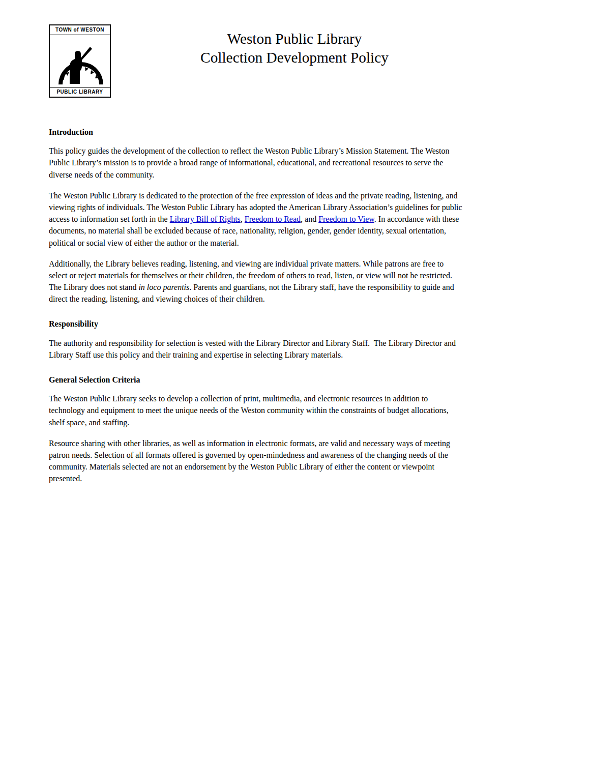TOWN of WESTON
PUBLIC LIBRARY
Weston Public Library
Collection Development Policy
Introduction
This policy guides the development of the collection to reflect the Weston Public Library’s Mission Statement. The Weston Public Library’s mission is to provide a broad range of informational, educational, and recreational resources to serve the diverse needs of the community.
The Weston Public Library is dedicated to the protection of the free expression of ideas and the private reading, listening, and viewing rights of individuals. The Weston Public Library has adopted the American Library Association’s guidelines for public access to information set forth in the Library Bill of Rights, Freedom to Read, and Freedom to View. In accordance with these documents, no material shall be excluded because of race, nationality, religion, gender, gender identity, sexual orientation, political or social view of either the author or the material.
Additionally, the Library believes reading, listening, and viewing are individual private matters. While patrons are free to select or reject materials for themselves or their children, the freedom of others to read, listen, or view will not be restricted. The Library does not stand in loco parentis. Parents and guardians, not the Library staff, have the responsibility to guide and direct the reading, listening, and viewing choices of their children.
Responsibility
The authority and responsibility for selection is vested with the Library Director and Library Staff. The Library Director and Library Staff use this policy and their training and expertise in selecting Library materials.
General Selection Criteria
The Weston Public Library seeks to develop a collection of print, multimedia, and electronic resources in addition to technology and equipment to meet the unique needs of the Weston community within the constraints of budget allocations, shelf space, and staffing.
Resource sharing with other libraries, as well as information in electronic formats, are valid and necessary ways of meeting patron needs. Selection of all formats offered is governed by open-mindedness and awareness of the changing needs of the community. Materials selected are not an endorsement by the Weston Public Library of either the content or viewpoint presented.